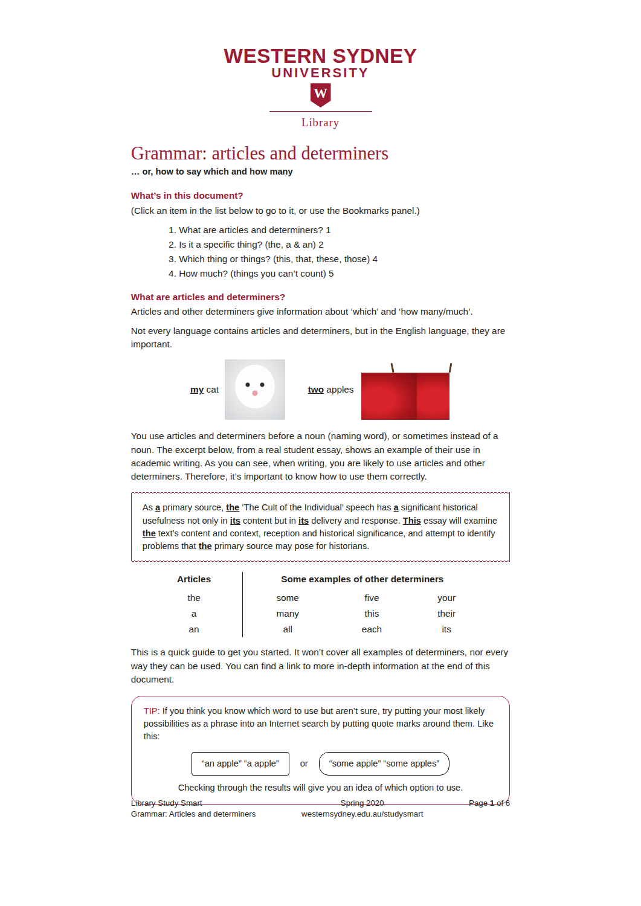WESTERN SYDNEY
UNIVERSITY
W
Library
Grammar: articles and determiners
… or, how to say which and how many
What’s in this document?
(Click an item in the list below to go to it, or use the Bookmarks panel.)
What are articles and determiners? 1
Is it a specific thing? (the, a & an) 2
Which thing or things? (this, that, these, those) 4
How much? (things you can’t count) 5
What are articles and determiners?
Articles and other determiners give information about ‘which’ and ‘how many/much’.
Not every language contains articles and determiners, but in the English language, they are important.
my cat
two apples
You use articles and determiners before a noun (naming word), or sometimes instead of a noun. The excerpt below, from a real student essay, shows an example of their use in academic writing. As you can see, when writing, you are likely to use articles and other determiners. Therefore, it’s important to know how to use them correctly.
As a primary source, the ‘The Cult of the Individual’ speech has a significant historical usefulness not only in its content but in its delivery and response. This essay will examine the text’s content and context, reception and historical significance, and attempt to identify problems that the primary source may pose for historians.
| Articles | | Some examples of other determiners |
| --- | --- | --- |
| the | | some | five | your |
| a | | many | this | their |
| an | | all | each | its |
This is a quick guide to get you started. It won’t cover all examples of determiners, nor every way they can be used. You can find a link to more in-depth information at the end of this document.
TIP: If you think you know which word to use but aren’t sure, try putting your most likely possibilities as a phrase into an Internet search by putting quote marks around them. Like this:
“an apple” “a apple”
or
“some apple” “some apples”
Checking through the results will give you an idea of which option to use.
Library Study Smart
Grammar: Articles and determiners
Spring 2020
westernsydney.edu.au/studysmart
Page 1 of 6